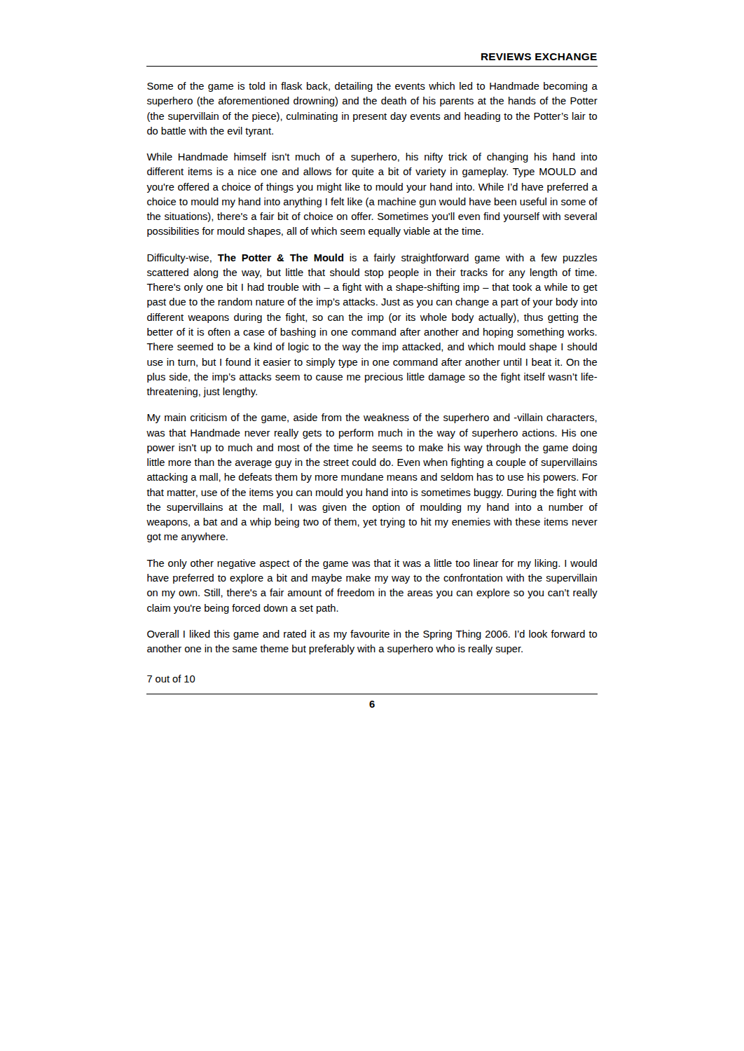REVIEWS EXCHANGE
Some of the game is told in flask back, detailing the events which led to Handmade becoming a superhero (the aforementioned drowning) and the death of his parents at the hands of the Potter (the supervillain of the piece), culminating in present day events and heading to the Potter’s lair to do battle with the evil tyrant.
While Handmade himself isn't much of a superhero, his nifty trick of changing his hand into different items is a nice one and allows for quite a bit of variety in gameplay. Type MOULD and you're offered a choice of things you might like to mould your hand into. While I’d have preferred a choice to mould my hand into anything I felt like (a machine gun would have been useful in some of the situations), there's a fair bit of choice on offer. Sometimes you'll even find yourself with several possibilities for mould shapes, all of which seem equally viable at the time.
Difficulty-wise, The Potter & The Mould is a fairly straightforward game with a few puzzles scattered along the way, but little that should stop people in their tracks for any length of time. There's only one bit I had trouble with – a fight with a shape-shifting imp – that took a while to get past due to the random nature of the imp’s attacks. Just as you can change a part of your body into different weapons during the fight, so can the imp (or its whole body actually), thus getting the better of it is often a case of bashing in one command after another and hoping something works. There seemed to be a kind of logic to the way the imp attacked, and which mould shape I should use in turn, but I found it easier to simply type in one command after another until I beat it. On the plus side, the imp’s attacks seem to cause me precious little damage so the fight itself wasn’t life-threatening, just lengthy.
My main criticism of the game, aside from the weakness of the superhero and -villain characters, was that Handmade never really gets to perform much in the way of superhero actions. His one power isn't up to much and most of the time he seems to make his way through the game doing little more than the average guy in the street could do. Even when fighting a couple of supervillains attacking a mall, he defeats them by more mundane means and seldom has to use his powers. For that matter, use of the items you can mould you hand into is sometimes buggy. During the fight with the supervillains at the mall, I was given the option of moulding my hand into a number of weapons, a bat and a whip being two of them, yet trying to hit my enemies with these items never got me anywhere.
The only other negative aspect of the game was that it was a little too linear for my liking. I would have preferred to explore a bit and maybe make my way to the confrontation with the supervillain on my own. Still, there's a fair amount of freedom in the areas you can explore so you can’t really claim you're being forced down a set path.
Overall I liked this game and rated it as my favourite in the Spring Thing 2006. I’d look forward to another one in the same theme but preferably with a superhero who is really super.
7 out of 10
6